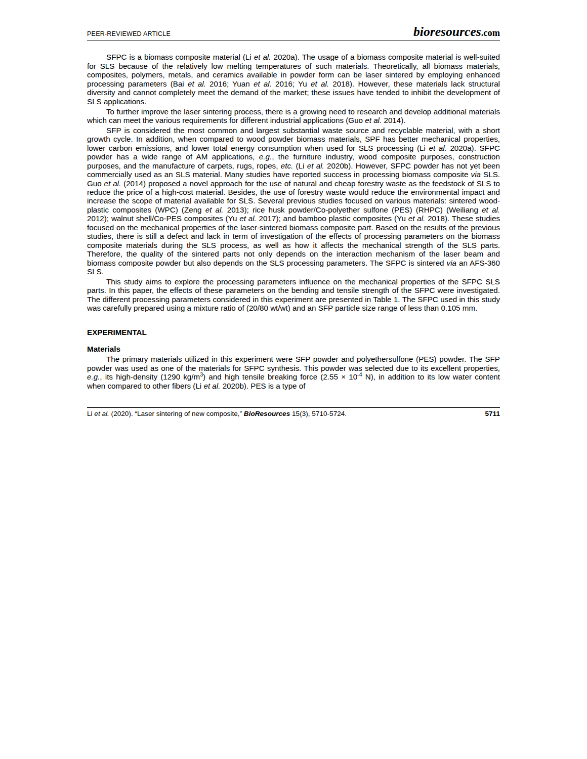PEER-REVIEWED ARTICLE bioresources.com
SFPC is a biomass composite material (Li et al. 2020a). The usage of a biomass composite material is well-suited for SLS because of the relatively low melting temperatures of such materials. Theoretically, all biomass materials, composites, polymers, metals, and ceramics available in powder form can be laser sintered by employing enhanced processing parameters (Bai et al. 2016; Yuan et al. 2016; Yu et al. 2018). However, these materials lack structural diversity and cannot completely meet the demand of the market; these issues have tended to inhibit the development of SLS applications.
To further improve the laser sintering process, there is a growing need to research and develop additional materials which can meet the various requirements for different industrial applications (Guo et al. 2014).
SFP is considered the most common and largest substantial waste source and recyclable material, with a short growth cycle. In addition, when compared to wood powder biomass materials, SPF has better mechanical properties, lower carbon emissions, and lower total energy consumption when used for SLS processing (Li et al. 2020a). SFPC powder has a wide range of AM applications, e.g., the furniture industry, wood composite purposes, construction purposes, and the manufacture of carpets, rugs, ropes, etc. (Li et al. 2020b). However, SFPC powder has not yet been commercially used as an SLS material. Many studies have reported success in processing biomass composite via SLS. Guo et al. (2014) proposed a novel approach for the use of natural and cheap forestry waste as the feedstock of SLS to reduce the price of a high-cost material. Besides, the use of forestry waste would reduce the environmental impact and increase the scope of material available for SLS. Several previous studies focused on various materials: sintered wood-plastic composites (WPC) (Zeng et al. 2013); rice husk powder/Co-polyether sulfone (PES) (RHPC) (Weiliang et al. 2012); walnut shell/Co-PES composites (Yu et al. 2017); and bamboo plastic composites (Yu et al. 2018). These studies focused on the mechanical properties of the laser-sintered biomass composite part. Based on the results of the previous studies, there is still a defect and lack in term of investigation of the effects of processing parameters on the biomass composite materials during the SLS process, as well as how it affects the mechanical strength of the SLS parts. Therefore, the quality of the sintered parts not only depends on the interaction mechanism of the laser beam and biomass composite powder but also depends on the SLS processing parameters. The SFPC is sintered via an AFS-360 SLS.
This study aims to explore the processing parameters influence on the mechanical properties of the SFPC SLS parts. In this paper, the effects of these parameters on the bending and tensile strength of the SFPC were investigated. The different processing parameters considered in this experiment are presented in Table 1. The SFPC used in this study was carefully prepared using a mixture ratio of (20/80 wt/wt) and an SFP particle size range of less than 0.105 mm.
Experimental
Materials
The primary materials utilized in this experiment were SFP powder and polyethersulfone (PES) powder. The SFP powder was used as one of the materials for SFPC synthesis. This powder was selected due to its excellent properties, e.g., its high-density (1290 kg/m3) and high tensile breaking force (2.55 × 10-4 N), in addition to its low water content when compared to other fibers (Li et al. 2020b). PES is a type of
Li et al. (2020). “Laser sintering of new composite,” BioResources 15(3), 5710-5724. 5711